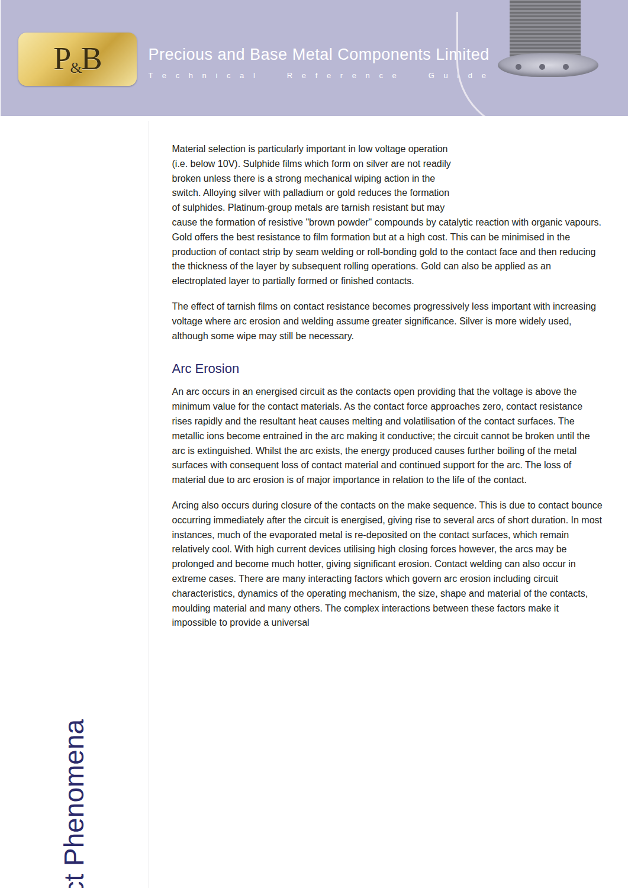P&B
Precious and Base Metal Components Limited
T e c h n i c a l R e f e r e n c e G u i d e
Contact Phenomena
Material selection is particularly important in low voltage operation (i.e. below 10V). Sulphide films which form on silver are not readily broken unless there is a strong mechanical wiping action in the switch. Alloying silver with palladium or gold reduces the formation of sulphides. Platinum-group metals are tarnish resistant but may cause the formation of resistive "brown powder" compounds by catalytic reaction with organic vapours. Gold offers the best resistance to film formation but at a high cost. This can be minimised in the production of contact strip by seam welding or roll-bonding gold to the contact face and then reducing the thickness of the layer by subsequent rolling operations. Gold can also be applied as an electroplated layer to partially formed or finished contacts.
The effect of tarnish films on contact resistance becomes progressively less important with increasing voltage where arc erosion and welding assume greater significance. Silver is more widely used, although some wipe may still be necessary.
Arc Erosion
An arc occurs in an energised circuit as the contacts open providing that the voltage is above the minimum value for the contact materials. As the contact force approaches zero, contact resistance rises rapidly and the resultant heat causes melting and volatilisation of the contact surfaces. The metallic ions become entrained in the arc making it conductive; the circuit cannot be broken until the arc is extinguished. Whilst the arc exists, the energy produced causes further boiling of the metal surfaces with consequent loss of contact material and continued support for the arc. The loss of material due to arc erosion is of major importance in relation to the life of the contact.
Arcing also occurs during closure of the contacts on the make sequence. This is due to contact bounce occurring immediately after the circuit is energised, giving rise to several arcs of short duration. In most instances, much of the evaporated metal is re-deposited on the contact surfaces, which remain relatively cool. With high current devices utilising high closing forces however, the arcs may be prolonged and become much hotter, giving significant erosion. Contact welding can also occur in extreme cases. There are many interacting factors which govern arc erosion including circuit characteristics, dynamics of the operating mechanism, the size, shape and material of the contacts, moulding material and many others. The complex interactions between these factors make it impossible to provide a universal